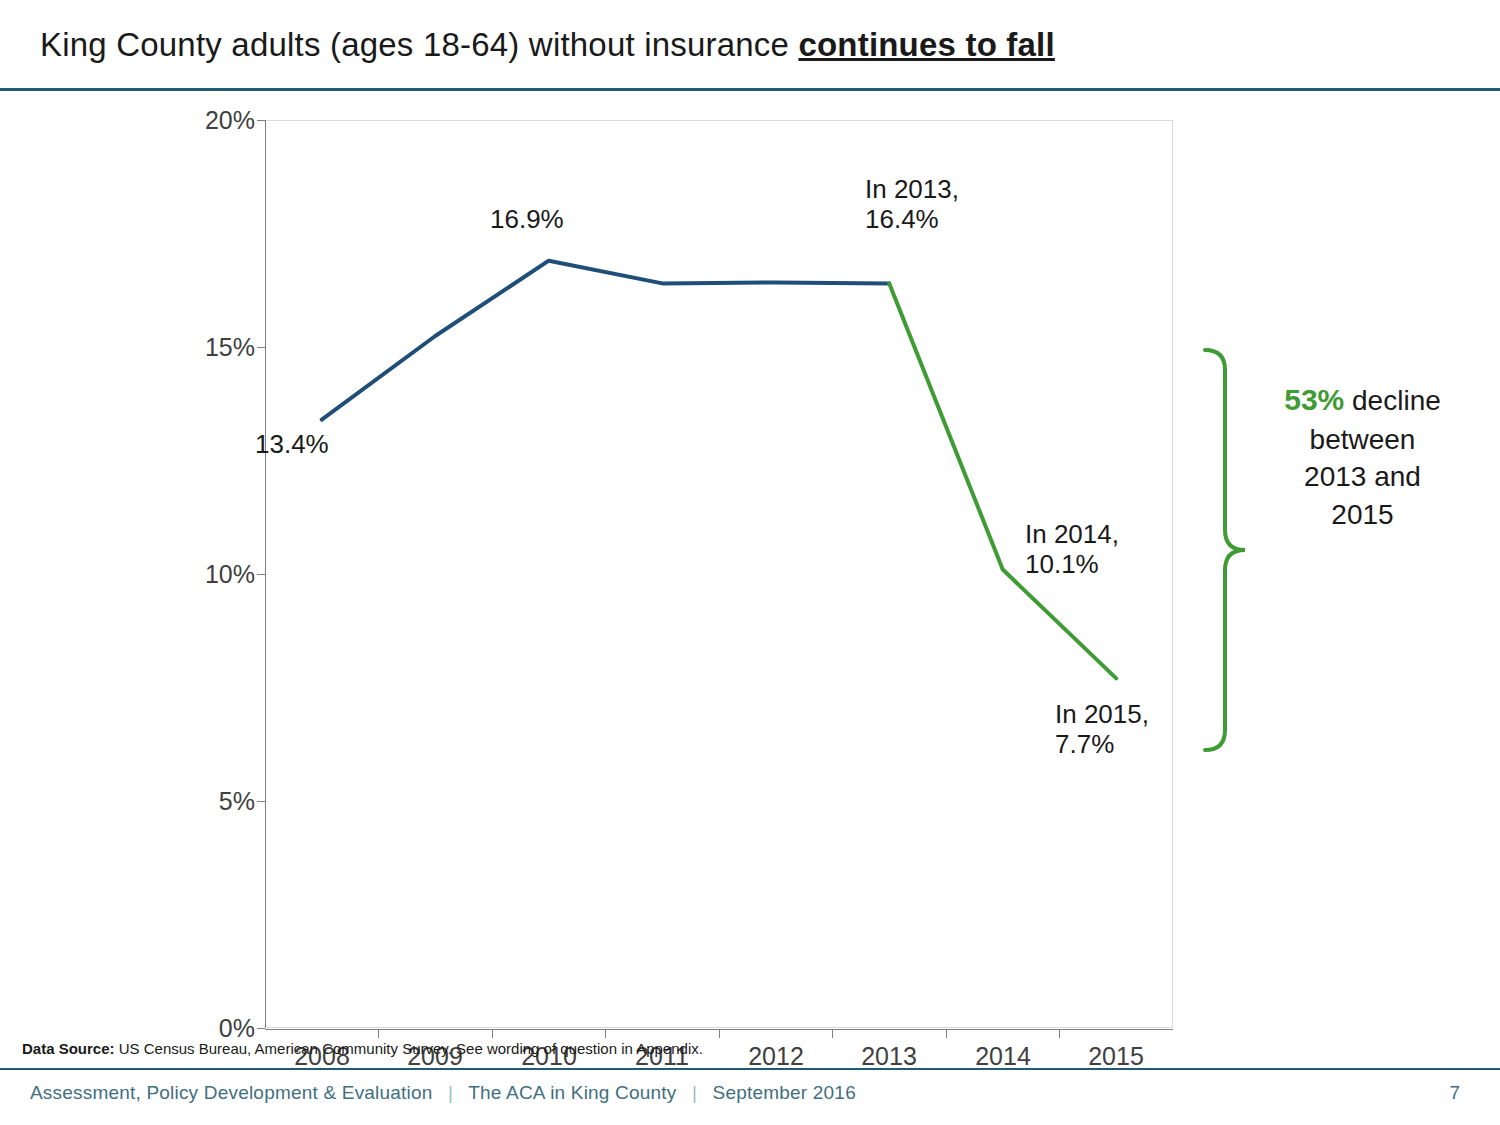King County adults (ages 18-64) without insurance continues to fall
20%
15%
10%
5%
0%
2008
2009
2010
2011
2012
2013
2014
2015
13.4%
16.9%
In 2013,
16.4%
In 2014,
10.1%
In 2015,
7.7%
53% decline
between
2013 and
2015
Data Source: US Census Bureau, American Community Survey. See wording of question in Appendix.
Assessment, Policy Development & Evaluation | The ACA in King County | September 2016
7